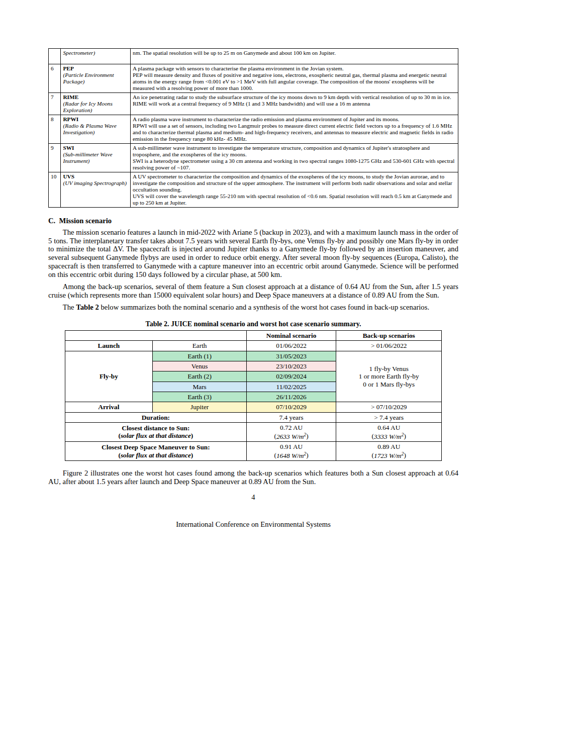| | Spectrometer) | nm. The spatial resolution will be up to 25 m on Ganymede and about 100 km on Jupiter. |
| 6 | PEP (Particle Environment Package) | A plasma package with sensors to characterise the plasma environment in the Jovian system. PEP will measure density and fluxes of positive and negative ions, electrons, exospheric neutral gas, thermal plasma and energetic neutral atoms in the energy range from <0.001 eV to >1 MeV with full angular coverage. The composition of the moons' exospheres will be measured with a resolving power of more than 1000. |
| 7 | RIME (Radar for Icy Moons Exploration) | An ice penetrating radar to study the subsurface structure of the icy moons down to 9 km depth with vertical resolution of up to 30 m in ice. RIME will work at a central frequency of 9 MHz (1 and 3 MHz bandwidth) and will use a 16 m antenna |
| 8 | RPWI (Radio & Plasma Wave Investigation) | A radio plasma wave instrument to characterize the radio emission and plasma environment of Jupiter and its moons. RPWI will use a set of sensors, including two Langmuir probes to measure direct current electric field vectors up to a frequency of 1.6 MHz and to characterize thermal plasma and medium- and high-frequency receivers, and antennas to measure electric and magnetic fields in radio emission in the frequency range 80 kHz- 45 MHz. |
| 9 | SWI (Sub-millimeter Wave Instrument) | A sub-millimeter wave instrument to investigate the temperature structure, composition and dynamics of Jupiter's stratosphere and troposphere, and the exospheres of the icy moons. SWI is a heterodyne spectrometer using a 30 cm antenna and working in two spectral ranges 1080-1275 GHz and 530-601 GHz with spectral resolving power of ~107. |
| 10 | UVS (UV imaging Spectrograph) | A UV spectrometer to characterize the composition and dynamics of the exospheres of the icy moons, to study the Jovian aurorae, and to investigate the composition and structure of the upper atmosphere. The instrument will perform both nadir observations and solar and stellar occultation sounding. UVS will cover the wavelength range 55-210 nm with spectral resolution of <0.6 nm. Spatial resolution will reach 0.5 km at Ganymede and up to 250 km at Jupiter. |
C. Mission scenario
The mission scenario features a launch in mid-2022 with Ariane 5 (backup in 2023), and with a maximum launch mass in the order of 5 tons. The interplanetary transfer takes about 7.5 years with several Earth fly-bys, one Venus fly-by and possibly one Mars fly-by in order to minimize the total ΔV. The spacecraft is injected around Jupiter thanks to a Ganymede fly-by followed by an insertion maneuver, and several subsequent Ganymede flybys are used in order to reduce orbit energy. After several moon fly-by sequences (Europa, Calisto), the spacecraft is then transferred to Ganymede with a capture maneuver into an eccentric orbit around Ganymede. Science will be performed on this eccentric orbit during 150 days followed by a circular phase, at 500 km.
Among the back-up scenarios, several of them feature a Sun closest approach at a distance of 0.64 AU from the Sun, after 1.5 years cruise (which represents more than 15000 equivalent solar hours) and Deep Space maneuvers at a distance of 0.89 AU from the Sun.
The Table 2 below summarizes both the nominal scenario and a synthesis of the worst hot cases found in back-up scenarios.
Table 2. JUICE nominal scenario and worst hot case scenario summary.
| | Nominal scenario | Back-up scenarios |
| Launch | Earth | 01/06/2022 | > 01/06/2022 |
| Fly-by | Earth (1) | 31/05/2023 | 1 fly-by Venus 1 or more Earth fly-by 0 or 1 Mars fly-bys |
| Venus | 23/10/2023 |
| Earth (2) | 02/09/2024 |
| Mars | 11/02/2025 |
| Earth (3) | 26/11/2026 |
| Arrival | Jupiter | 07/10/2029 | > 07/10/2029 |
| Duration: | 7.4 years | > 7.4 years |
| Closest distance to Sun: ( solar flux at that distance ) | 0.72 AU ( 2633 W/m 2 ) | 0.64 AU ( 3333 W/m 2 ) |
| Closest Deep Space Maneuver to Sun: ( solar flux at that distance ) | 0.91 AU ( 1648 W/m 2 ) | 0.89 AU ( 1723 W/m 2 ) |
Figure 2 illustrates one the worst hot cases found among the back-up scenarios which features both a Sun closest approach at 0.64 AU, after about 1.5 years after launch and Deep Space maneuver at 0.89 AU from the Sun.
4
International Conference on Environmental Systems